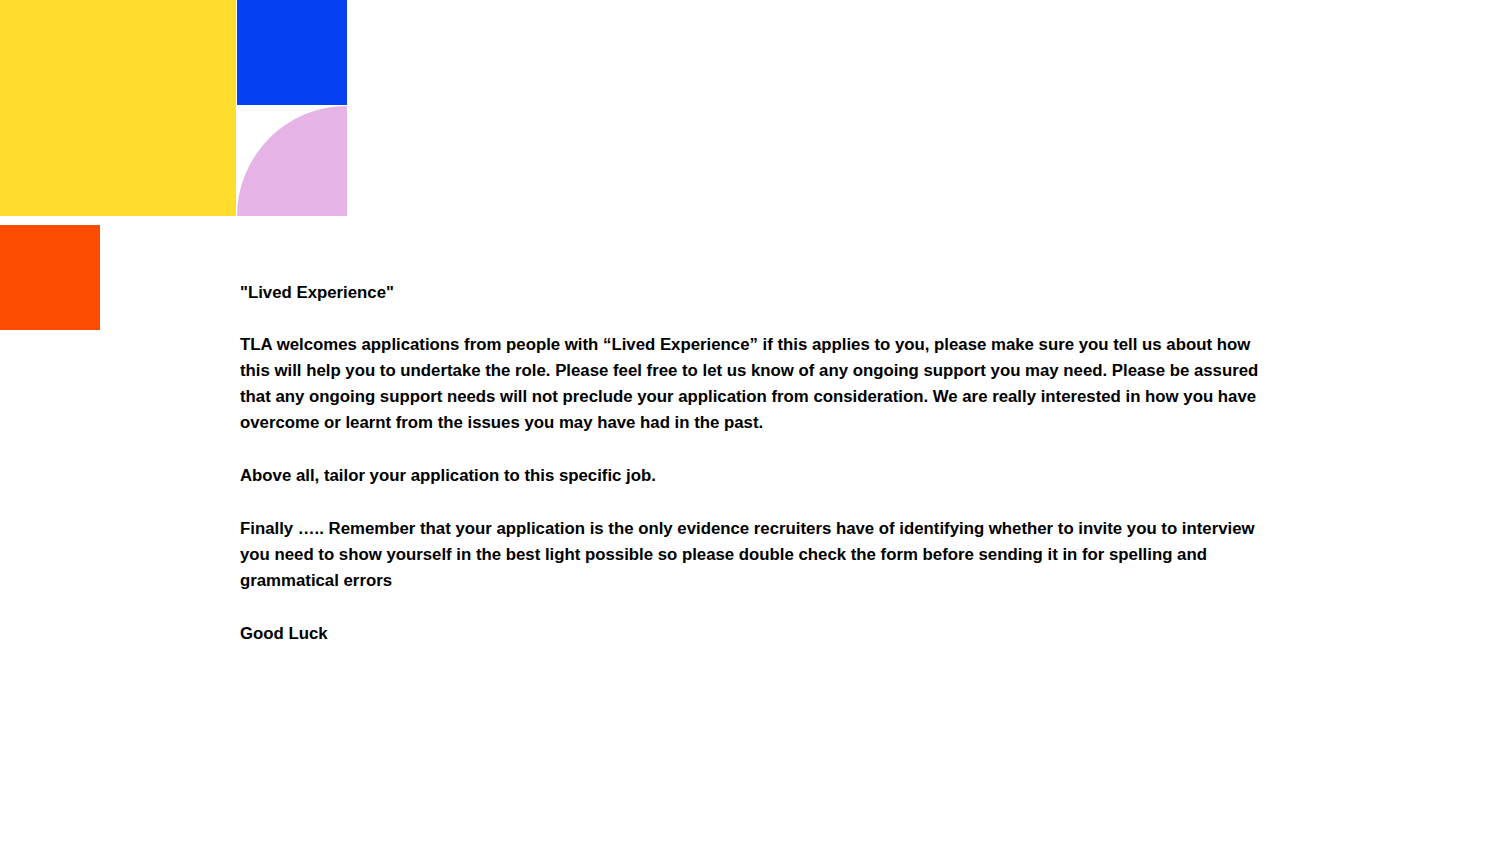"Lived Experience"
TLA welcomes applications from people with “Lived Experience” if this applies to you, please make sure you tell us about how this will help you to undertake the role. Please feel free to let us know of any ongoing support you may need. Please be assured that any ongoing support needs will not preclude your application from consideration. We are really interested in how you have overcome or learnt from the issues you may have had in the past.
Above all, tailor your application to this specific job.
Finally ….. Remember that your application is the only evidence recruiters have of identifying whether to invite you to interview you need to show yourself in the best light possible so please double check the form before sending it in for spelling and grammatical errors
Good Luck